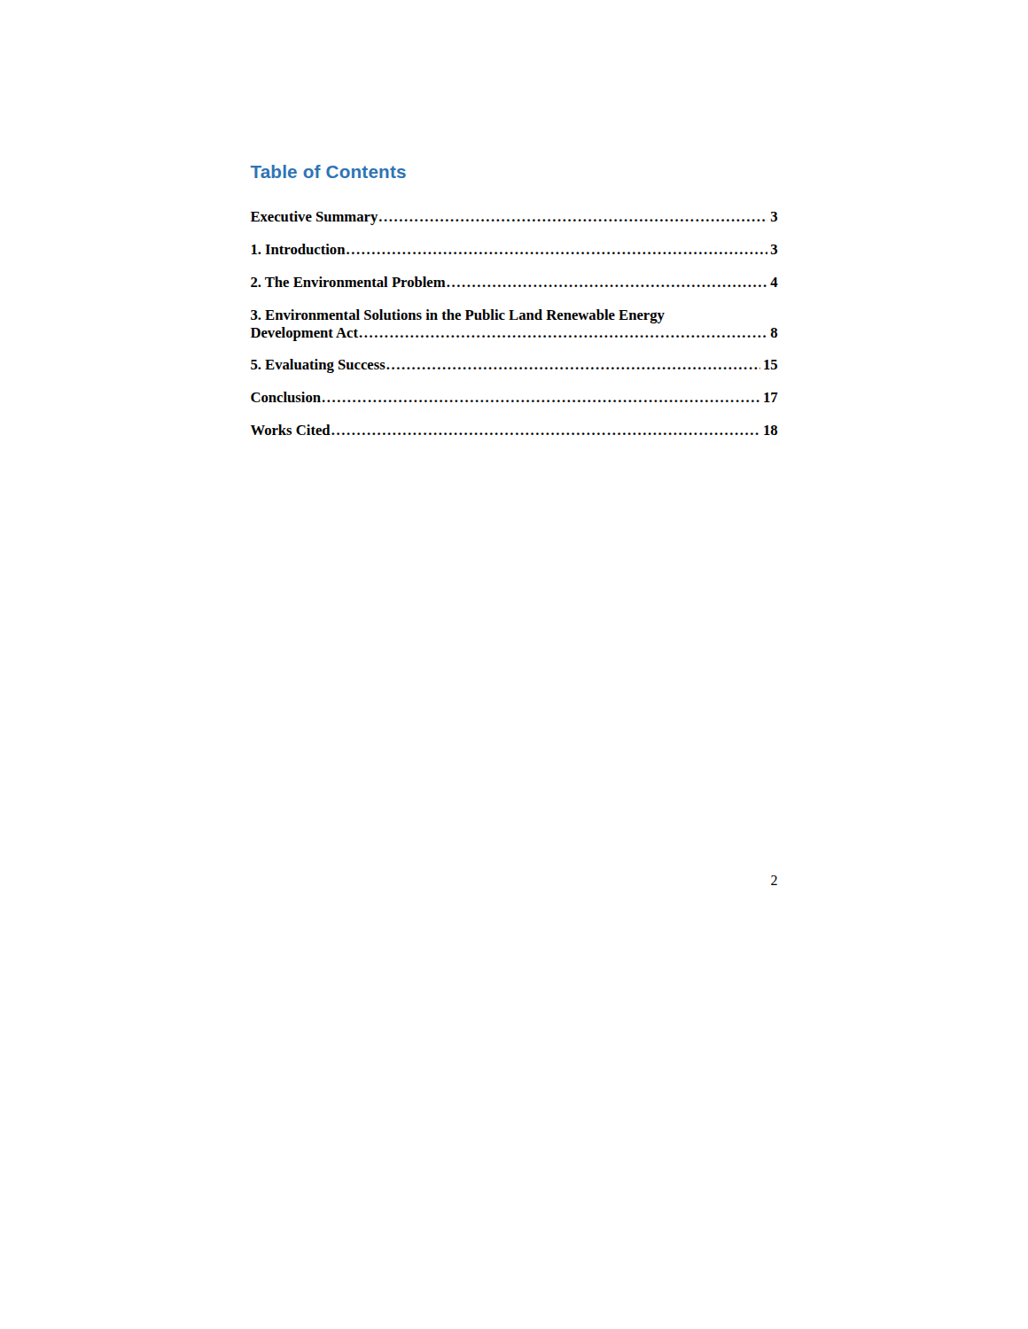Table of Contents
Executive Summary ........................................................................................................... 3
1. Introduction ................................................................................................................. 3
2. The Environmental Problem ....................................................................................... 4
3. Environmental Solutions in the Public Land Renewable Energy Development Act ............................................................................................................. 8
5. Evaluating Success ..................................................................................................... 15
Conclusion ....................................................................................................................... 17
Works Cited ..................................................................................................................... 18
2